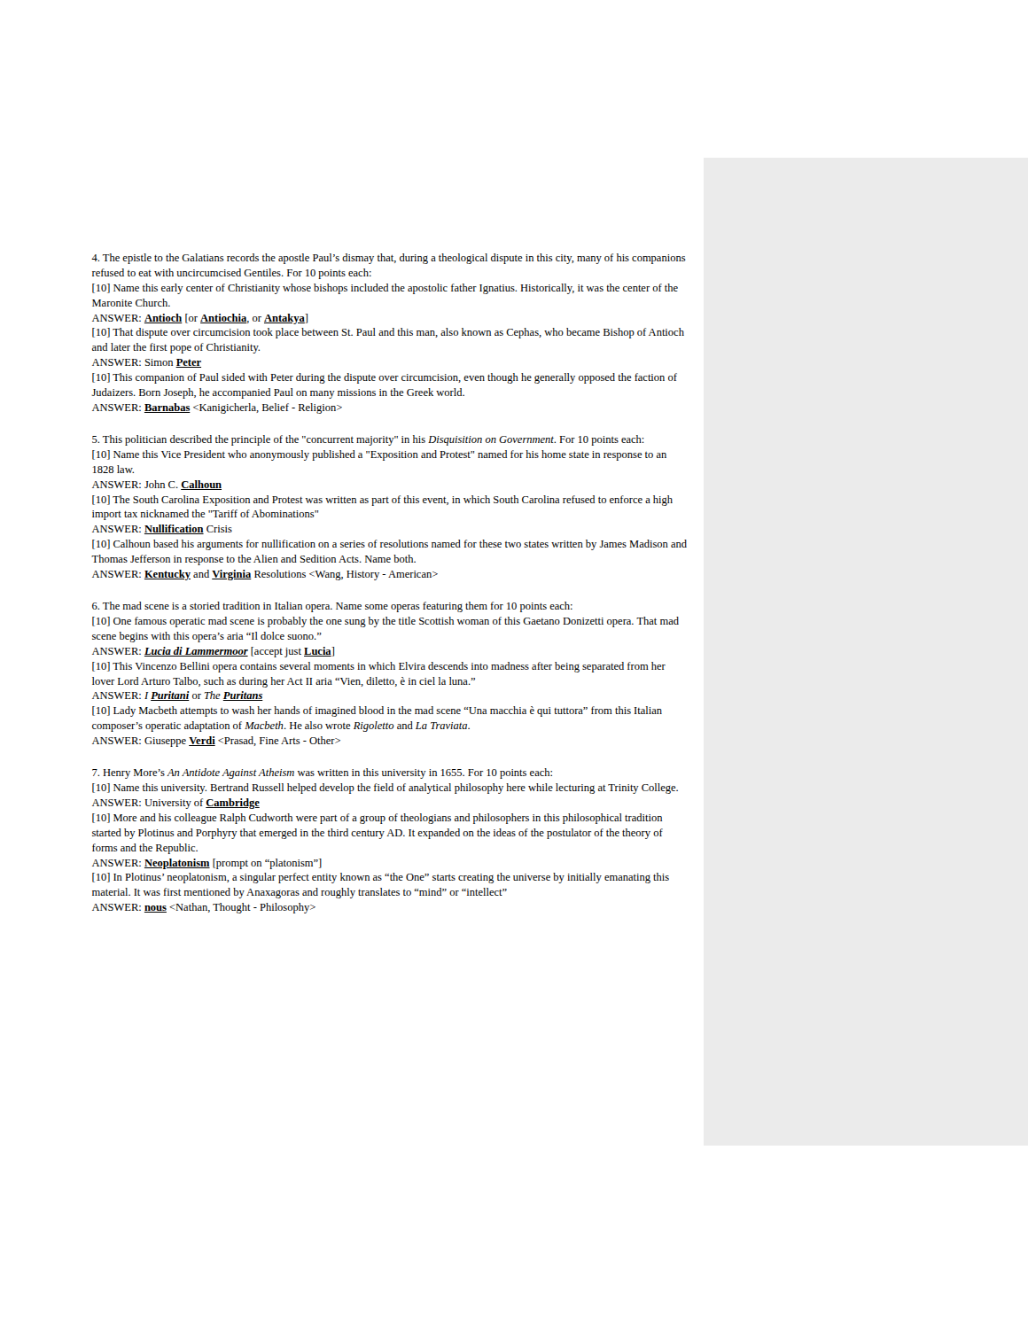4. The epistle to the Galatians records the apostle Paul’s dismay that, during a theological dispute in this city, many of his companions refused to eat with uncircumcised Gentiles. For 10 points each:
[10] Name this early center of Christianity whose bishops included the apostolic father Ignatius. Historically, it was the center of the Maronite Church.
ANSWER: Antioch [or Antiochia, or Antakya]
[10] That dispute over circumcision took place between St. Paul and this man, also known as Cephas, who became Bishop of Antioch and later the first pope of Christianity.
ANSWER: Simon Peter
[10] This companion of Paul sided with Peter during the dispute over circumcision, even though he generally opposed the faction of Judaizers. Born Joseph, he accompanied Paul on many missions in the Greek world.
ANSWER: Barnabas <Kanigicherla, Belief - Religion>
5. This politician described the principle of the "concurrent majority" in his Disquisition on Government. For 10 points each:
[10] Name this Vice President who anonymously published a "Exposition and Protest" named for his home state in response to an 1828 law.
ANSWER: John C. Calhoun
[10] The South Carolina Exposition and Protest was written as part of this event, in which South Carolina refused to enforce a high import tax nicknamed the "Tariff of Abominations"
ANSWER: Nullification Crisis
[10] Calhoun based his arguments for nullification on a series of resolutions named for these two states written by James Madison and Thomas Jefferson in response to the Alien and Sedition Acts. Name both.
ANSWER: Kentucky and Virginia Resolutions <Wang, History - American>
6. The mad scene is a storied tradition in Italian opera. Name some operas featuring them for 10 points each:
[10] One famous operatic mad scene is probably the one sung by the title Scottish woman of this Gaetano Donizetti opera. That mad scene begins with this opera’s aria “Il dolce suono.”
ANSWER: Lucia di Lammermoor [accept just Lucia]
[10] This Vincenzo Bellini opera contains several moments in which Elvira descends into madness after being separated from her lover Lord Arturo Talbo, such as during her Act II aria “Vien, diletto, è in ciel la luna.”
ANSWER: I Puritani or The Puritans
[10] Lady Macbeth attempts to wash her hands of imagined blood in the mad scene “Una macchia è qui tuttora” from this Italian composer’s operatic adaptation of Macbeth. He also wrote Rigoletto and La Traviata.
ANSWER: Giuseppe Verdi <Prasad, Fine Arts - Other>
7. Henry More’s An Antidote Against Atheism was written in this university in 1655. For 10 points each:
[10] Name this university. Bertrand Russell helped develop the field of analytical philosophy here while lecturing at Trinity College.
ANSWER: University of Cambridge
[10] More and his colleague Ralph Cudworth were part of a group of theologians and philosophers in this philosophical tradition started by Plotinus and Porphyry that emerged in the third century AD. It expanded on the ideas of the postulator of the theory of forms and the Republic.
ANSWER: Neoplatonism [prompt on “platonism”]
[10] In Plotinus’ neoplatonism, a singular perfect entity known as “the One” starts creating the universe by initially emanating this material. It was first mentioned by Anaxagoras and roughly translates to “mind” or “intellect”
ANSWER: nous <Nathan, Thought - Philosophy>